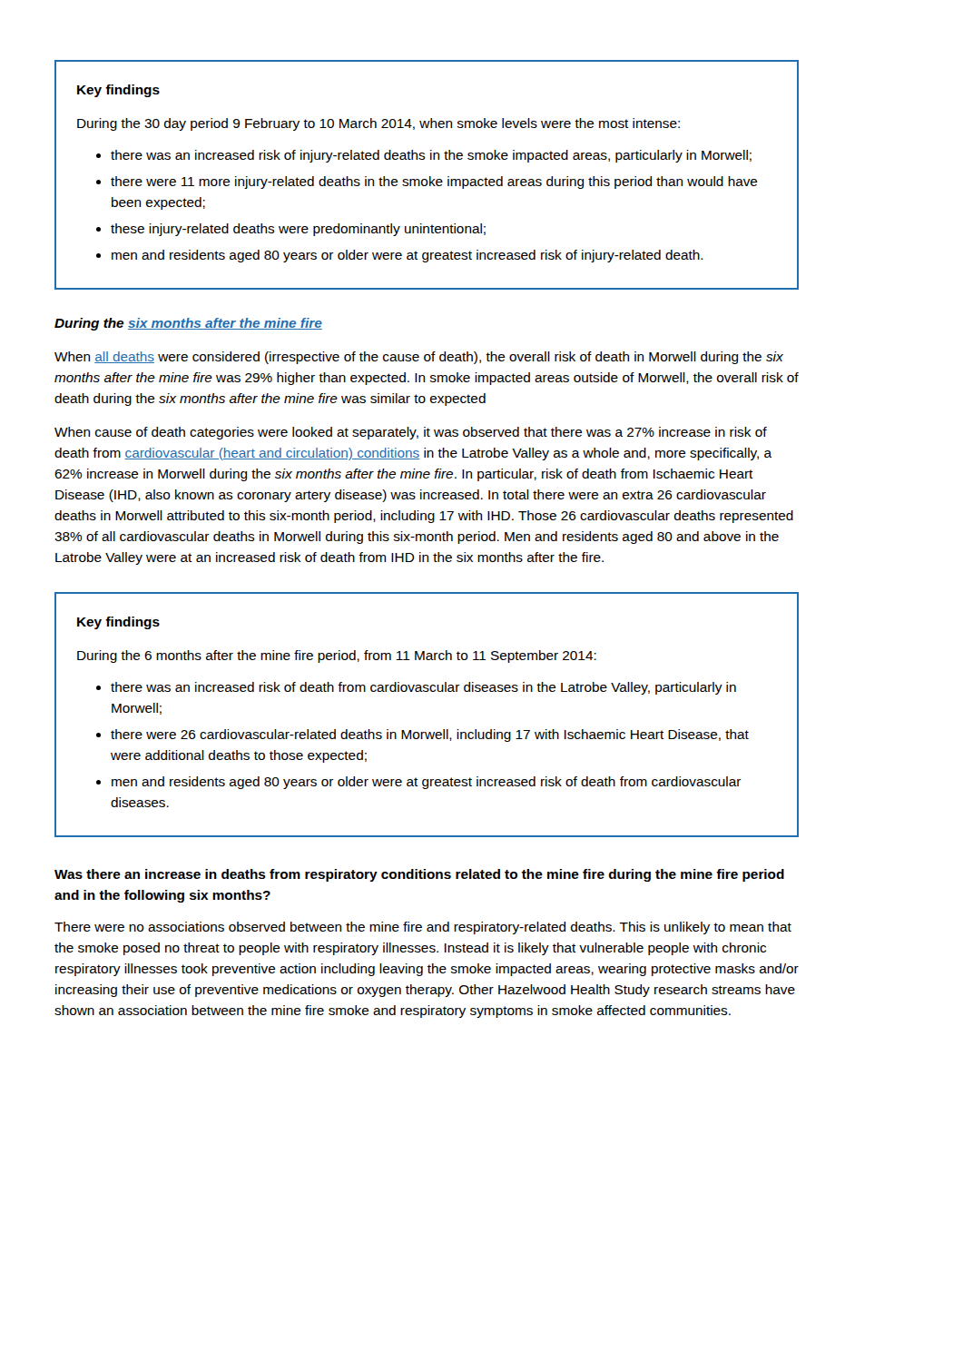Key findings
During the 30 day period 9 February to 10 March 2014, when smoke levels were the most intense:
there was an increased risk of injury-related deaths in the smoke impacted areas, particularly in Morwell;
there were 11 more injury-related deaths in the smoke impacted areas during this period than would have been expected;
these injury-related deaths were predominantly unintentional;
men and residents aged 80 years or older were at greatest increased risk of injury-related death.
During the six months after the mine fire
When all deaths were considered (irrespective of the cause of death), the overall risk of death in Morwell during the six months after the mine fire was 29% higher than expected. In smoke impacted areas outside of Morwell, the overall risk of death during the six months after the mine fire was similar to expected
When cause of death categories were looked at separately, it was observed that there was a 27% increase in risk of death from cardiovascular (heart and circulation) conditions in the Latrobe Valley as a whole and, more specifically, a 62% increase in Morwell during the six months after the mine fire. In particular, risk of death from Ischaemic Heart Disease (IHD, also known as coronary artery disease) was increased. In total there were an extra 26 cardiovascular deaths in Morwell attributed to this six-month period, including 17 with IHD. Those 26 cardiovascular deaths represented 38% of all cardiovascular deaths in Morwell during this six-month period. Men and residents aged 80 and above in the Latrobe Valley were at an increased risk of death from IHD in the six months after the fire.
Key findings
During the 6 months after the mine fire period, from 11 March to 11 September 2014:
there was an increased risk of death from cardiovascular diseases in the Latrobe Valley, particularly in Morwell;
there were 26 cardiovascular-related deaths in Morwell, including 17 with Ischaemic Heart Disease, that were additional deaths to those expected;
men and residents aged 80 years or older were at greatest increased risk of death from cardiovascular diseases.
Was there an increase in deaths from respiratory conditions related to the mine fire during the mine fire period and in the following six months?
There were no associations observed between the mine fire and respiratory-related deaths. This is unlikely to mean that the smoke posed no threat to people with respiratory illnesses. Instead it is likely that vulnerable people with chronic respiratory illnesses took preventive action including leaving the smoke impacted areas, wearing protective masks and/or increasing their use of preventive medications or oxygen therapy. Other Hazelwood Health Study research streams have shown an association between the mine fire smoke and respiratory symptoms in smoke affected communities.